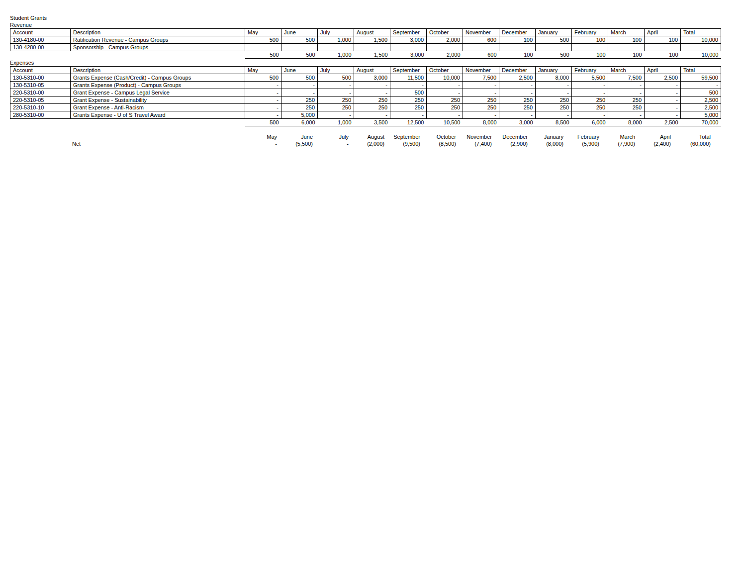Student Grants
Revenue
| Account | Description | May | June | July | August | September | October | November | December | January | February | March | April | Total |
| 130-4180-00 | Ratification Revenue - Campus Groups | 500 | 500 | 1,000 | 1,500 | 3,000 | 2,000 | 600 | 100 | 500 | 100 | 100 | 100 | 10,000 |
| 130-4280-00 | Sponsorship - Campus Groups | - | - | - | - | - | - | - | - | - | - | - | - | - |
| | | 500 | 500 | 1,000 | 1,500 | 3,000 | 2,000 | 600 | 100 | 500 | 100 | 100 | 100 | 10,000 |
Expenses
| Account | Description | May | June | July | August | September | October | November | December | January | February | March | April | Total |
| 130-5310-00 | Grants Expense (Cash/Credit) - Campus Groups | 500 | 500 | 500 | 3,000 | 11,500 | 10,000 | 7,500 | 2,500 | 8,000 | 5,500 | 7,500 | 2,500 | 59,500 |
| 130-5310-05 | Grants Expense (Product) - Campus Groups | - | - | - | - | - | - | - | - | - | - | - | - | - |
| 220-5310-00 | Grant Expense - Campus Legal Service | - | - | - | - | 500 | - | - | - | - | - | - | - | 500 |
| 220-5310-05 | Grant Expense - Sustainability | - | 250 | 250 | 250 | 250 | 250 | 250 | 250 | 250 | 250 | 250 | - | 2,500 |
| 220-5310-10 | Grant Expense - Anti-Racism | - | 250 | 250 | 250 | 250 | 250 | 250 | 250 | 250 | 250 | 250 | - | 2,500 |
| 280-5310-00 | Grants Expense - U of S Travel Award | - | 5,000 | - | - | - | - | - | - | - | - | - | - | 5,000 |
| | | 500 | 6,000 | 1,000 | 3,500 | 12,500 | 10,500 | 8,000 | 3,000 | 8,500 | 6,000 | 8,000 | 2,500 | 70,000 |
| | | May | June | July | August | September | October | November | December | January | February | March | April | Total |
| | Net | - | (5,500) | - | (2,000) | (9,500) | (8,500) | (7,400) | (2,900) | (8,000) | (5,900) | (7,900) | (2,400) | (60,000) |